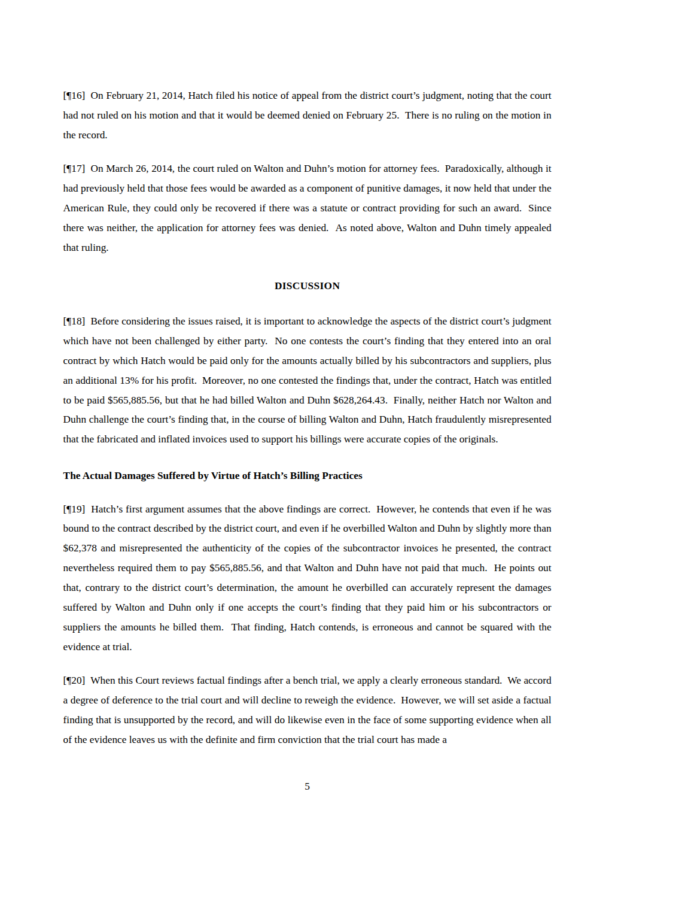[¶16] On February 21, 2014, Hatch filed his notice of appeal from the district court’s judgment, noting that the court had not ruled on his motion and that it would be deemed denied on February 25. There is no ruling on the motion in the record.
[¶17] On March 26, 2014, the court ruled on Walton and Duhn’s motion for attorney fees. Paradoxically, although it had previously held that those fees would be awarded as a component of punitive damages, it now held that under the American Rule, they could only be recovered if there was a statute or contract providing for such an award. Since there was neither, the application for attorney fees was denied. As noted above, Walton and Duhn timely appealed that ruling.
DISCUSSION
[¶18] Before considering the issues raised, it is important to acknowledge the aspects of the district court’s judgment which have not been challenged by either party. No one contests the court’s finding that they entered into an oral contract by which Hatch would be paid only for the amounts actually billed by his subcontractors and suppliers, plus an additional 13% for his profit. Moreover, no one contested the findings that, under the contract, Hatch was entitled to be paid $565,885.56, but that he had billed Walton and Duhn $628,264.43. Finally, neither Hatch nor Walton and Duhn challenge the court’s finding that, in the course of billing Walton and Duhn, Hatch fraudulently misrepresented that the fabricated and inflated invoices used to support his billings were accurate copies of the originals.
The Actual Damages Suffered by Virtue of Hatch’s Billing Practices
[¶19] Hatch’s first argument assumes that the above findings are correct. However, he contends that even if he was bound to the contract described by the district court, and even if he overbilled Walton and Duhn by slightly more than $62,378 and misrepresented the authenticity of the copies of the subcontractor invoices he presented, the contract nevertheless required them to pay $565,885.56, and that Walton and Duhn have not paid that much. He points out that, contrary to the district court’s determination, the amount he overbilled can accurately represent the damages suffered by Walton and Duhn only if one accepts the court’s finding that they paid him or his subcontractors or suppliers the amounts he billed them. That finding, Hatch contends, is erroneous and cannot be squared with the evidence at trial.
[¶20] When this Court reviews factual findings after a bench trial, we apply a clearly erroneous standard. We accord a degree of deference to the trial court and will decline to reweigh the evidence. However, we will set aside a factual finding that is unsupported by the record, and will do likewise even in the face of some supporting evidence when all of the evidence leaves us with the definite and firm conviction that the trial court has made a
5